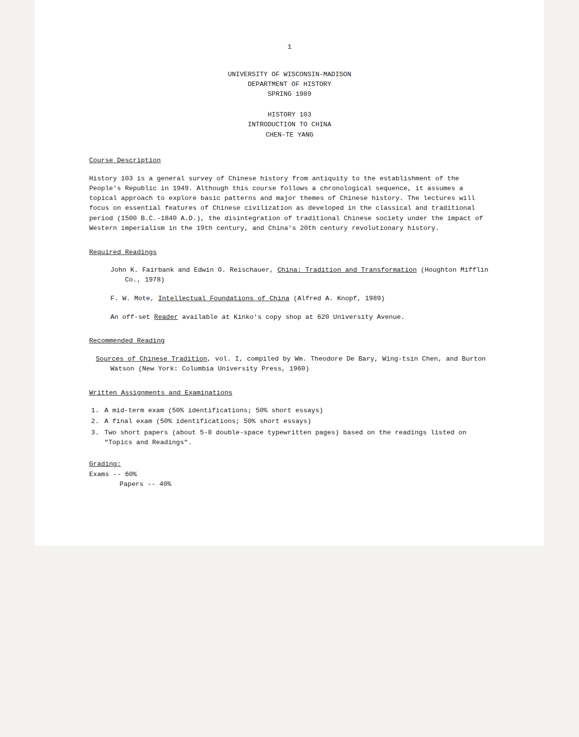1
UNIVERSITY OF WISCONSIN-MADISON
DEPARTMENT OF HISTORY
SPRING 1989
HISTORY 103
INTRODUCTION TO CHINA
CHEN-TE YANG
Course Description
History 103 is a general survey of Chinese history from antiquity to the establishment of the People's Republic in 1949. Although this course follows a chronological sequence, it assumes a topical approach to explore basic patterns and major themes of Chinese history. The lectures will focus on essential features of Chinese civilization as developed in the classical and traditional period (1500 B.C.-1840 A.D.), the disintegration of traditional Chinese society under the impact of Western imperialism in the 19th century, and China's 20th century revolutionary history.
Required Readings
John K. Fairbank and Edwin O. Reischauer, China: Tradition and Transformation (Houghton Mifflin Co., 1978)
F. W. Mote, Intellectual Foundations of China (Alfred A. Knopf, 1989)
An off-set Reader available at Kinko's copy shop at 620 University Avenue.
Recommended Reading
Sources of Chinese Tradition, vol. I, compiled by Wm. Theodore De Bary, Wing-tsin Chen, and Burton Watson (New York: Columbia University Press, 1960)
Written Assignments and Examinations
A mid-term exam (50% identifications; 50% short essays)
A final exam (50% identifications; 50% short essays)
Two short papers (about 5-8 double-space typewritten pages) based on the readings listed on "Topics and Readings".
Grading: Exams -- 60% Papers -- 40%